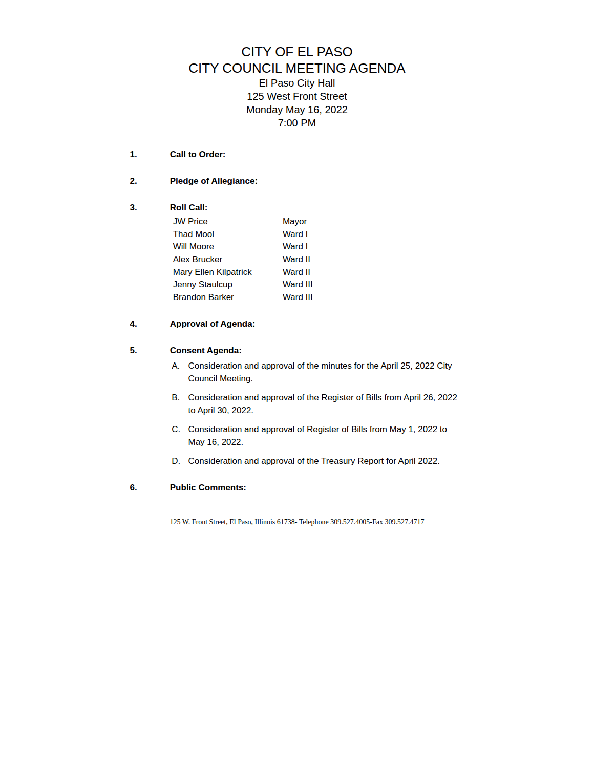CITY OF EL PASO
CITY COUNCIL MEETING AGENDA
El Paso City Hall
125 West Front Street
Monday May 16, 2022
7:00 PM
1. Call to Order:
2. Pledge of Allegiance:
3. Roll Call:
| JW Price | Mayor |
| Thad Mool | Ward I |
| Will Moore | Ward I |
| Alex Brucker | Ward II |
| Mary Ellen Kilpatrick | Ward II |
| Jenny Staulcup | Ward III |
| Brandon Barker | Ward III |
4. Approval of Agenda:
5. Consent Agenda:
A. Consideration and approval of the minutes for the April 25, 2022 City Council Meeting.
B. Consideration and approval of the Register of Bills from April 26, 2022 to April 30, 2022.
C. Consideration and approval of Register of Bills from May 1, 2022 to May 16, 2022.
D. Consideration and approval of the Treasury Report for April 2022.
6. Public Comments:
125 W. Front Street, El Paso, Illinois 61738- Telephone 309.527.4005-Fax 309.527.4717